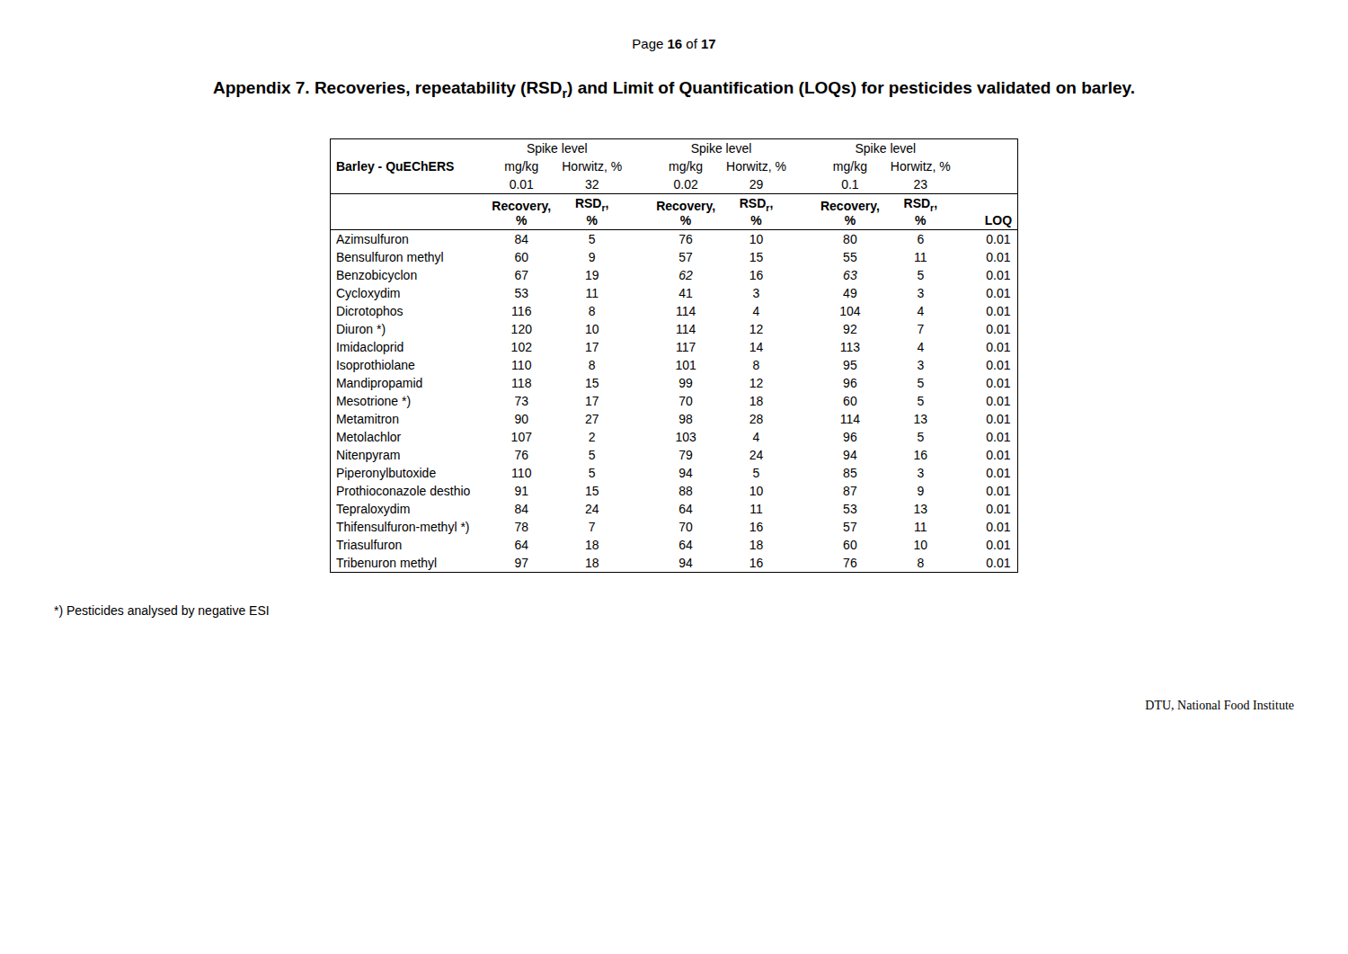Page 16 of 17
Appendix 7. Recoveries, repeatability (RSDr) and Limit of Quantification (LOQs) for pesticides validated on barley.
| | Spike level | | Spike level | | Spike level | | |
| Barley - QuEChERS | mg/kg | Horwitz, % | | mg/kg | Horwitz, % | | mg/kg | Horwitz, % | | |
| | 0.01 | 32 | | 0.02 | 29 | | 0.1 | 23 | | |
| | Recovery, % | RSD r , % | | Recovery, % | RSD r , % | | Recovery, % | RSD r , % | | LOQ |
| Azimsulfuron | 84 | 5 | | 76 | 10 | | 80 | 6 | | 0.01 |
| Bensulfuron methyl | 60 | 9 | | 57 | 15 | | 55 | 11 | | 0.01 |
| Benzobicyclon | 67 | 19 | | 62 | 16 | | 63 | 5 | | 0.01 |
| Cycloxydim | 53 | 11 | | 41 | 3 | | 49 | 3 | | 0.01 |
| Dicrotophos | 116 | 8 | | 114 | 4 | | 104 | 4 | | 0.01 |
| Diuron *) | 120 | 10 | | 114 | 12 | | 92 | 7 | | 0.01 |
| Imidacloprid | 102 | 17 | | 117 | 14 | | 113 | 4 | | 0.01 |
| Isoprothiolane | 110 | 8 | | 101 | 8 | | 95 | 3 | | 0.01 |
| Mandipropamid | 118 | 15 | | 99 | 12 | | 96 | 5 | | 0.01 |
| Mesotrione *) | 73 | 17 | | 70 | 18 | | 60 | 5 | | 0.01 |
| Metamitron | 90 | 27 | | 98 | 28 | | 114 | 13 | | 0.01 |
| Metolachlor | 107 | 2 | | 103 | 4 | | 96 | 5 | | 0.01 |
| Nitenpyram | 76 | 5 | | 79 | 24 | | 94 | 16 | | 0.01 |
| Piperonylbutoxide | 110 | 5 | | 94 | 5 | | 85 | 3 | | 0.01 |
| Prothioconazole desthio | 91 | 15 | | 88 | 10 | | 87 | 9 | | 0.01 |
| Tepraloxydim | 84 | 24 | | 64 | 11 | | 53 | 13 | | 0.01 |
| Thifensulfuron-methyl *) | 78 | 7 | | 70 | 16 | | 57 | 11 | | 0.01 |
| Triasulfuron | 64 | 18 | | 64 | 18 | | 60 | 10 | | 0.01 |
| Tribenuron methyl | 97 | 18 | | 94 | 16 | | 76 | 8 | | 0.01 |
*) Pesticides analysed by negative ESI
DTU, National Food Institute